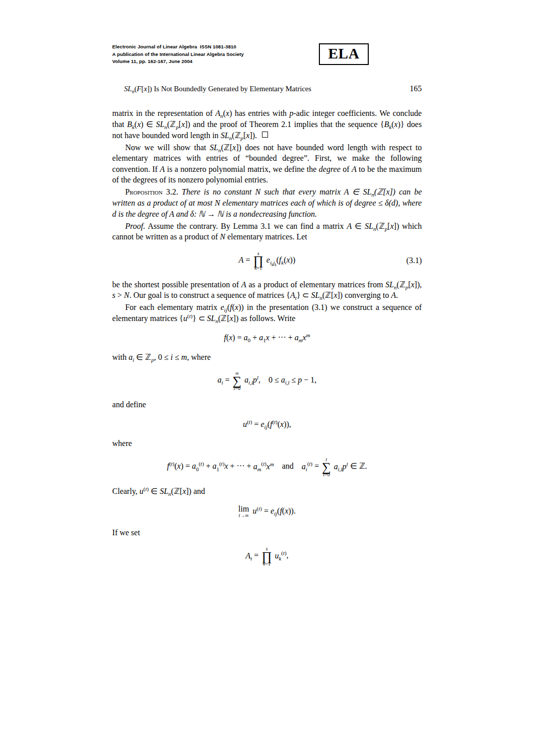Electronic Journal of Linear Algebra ISSN 1081-3810
A publication of the International Linear Algebra Society
Volume 11, pp. 162-167, June 2004
ELA
SLn(F[x]) Is Not Boundedly Generated by Elementary Matrices 165
matrix in the representation of An(x) has entries with p-adic integer coefficients. We conclude that Bk(x) ∈ SLn(ℤp[x]) and the proof of Theorem 2.1 implies that the sequence {Bk(x)} does not have bounded word length in SLn(ℤp[x]).
Now we will show that SLn(ℤ[x]) does not have bounded word length with respect to elementary matrices with entries of “bounded degree”. First, we make the following convention. If A is a nonzero polynomial matrix, we define the degree of A to be the maximum of the degrees of its nonzero polynomial entries.
Proposition 3.2. There is no constant N such that every matrix A ∈ SLn(ℤ[x]) can be written as a product of at most N elementary matrices each of which is of degree ≤ δ(d), where d is the degree of A and δ: ℕ → ℕ is a nondecreasing function.
Proof. Assume the contrary. By Lemma 3.1 we can find a matrix A ∈ SLn(ℤp[x]) which cannot be written as a product of N elementary matrices. Let
A = s∏k=1 eikjk(fk(x)) (3.1)
be the shortest possible presentation of A as a product of elementary matrices from SLn(ℤp[x]), s > N. Our goal is to construct a sequence of matrices {At} ⊂ SLn(ℤ[x]) converging to A.
For each elementary matrix eij(f(x)) in the presentation (3.1) we construct a sequence of elementary matrices {u(t)} ⊂ SLn(ℤ[x]) as follows. Write
f(x) = a0 + a1x + ··· + amxm
with ai ∈ ℤp, 0 ≤ i ≤ m, where
ai = ∞∑l=0 ai,lpl, 0 ≤ ai,l ≤ p − 1,
and define
u(t) = eij(f(t)(x)),
where
f(t)(x) = a0(t) + a1(t)x + ··· + am(t)xm and ai(t) = t∑l=0 ai,lpl ∈ ℤ.
Clearly, u(t) ∈ SLn(ℤ[x]) and
lim t→∞ u(t) = eij(f(x)).
If we set
At = s∏k=1 uk(t),